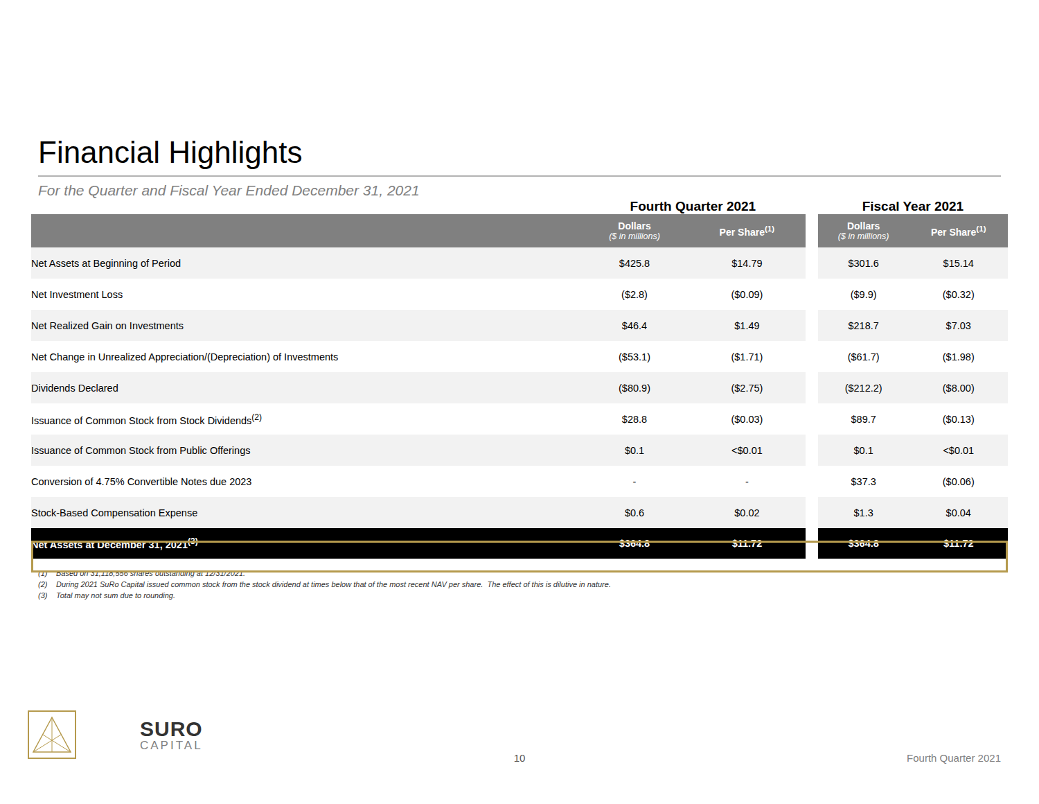Financial Highlights
For the Quarter and Fiscal Year Ended December 31, 2021
| | Fourth Quarter 2021 | | Fiscal Year 2021 |
| | Dollars ($ in millions) | Per Share (1) | | Dollars ($ in millions) | Per Share (1) |
| Net Assets at Beginning of Period | $425.8 | $14.79 | | $301.6 | $15.14 |
| Net Investment Loss | ($2.8) | ($0.09) | | ($9.9) | ($0.32) |
| Net Realized Gain on Investments | $46.4 | $1.49 | | $218.7 | $7.03 |
| Net Change in Unrealized Appreciation/(Depreciation) of Investments | ($53.1) | ($1.71) | | ($61.7) | ($1.98) |
| Dividends Declared | ($80.9) | ($2.75) | | ($212.2) | ($8.00) |
| Issuance of Common Stock from Stock Dividends (2) | $28.8 | ($0.03) | | $89.7 | ($0.13) |
| Issuance of Common Stock from Public Offerings | $0.1 | <$0.01 | | $0.1 | <$0.01 |
| Conversion of 4.75% Convertible Notes due 2023 | - | - | | $37.3 | ($0.06) |
| Stock-Based Compensation Expense | $0.6 | $0.02 | | $1.3 | $0.04 |
| Net Assets at December 31, 2021 (3) | $364.8 | $11.72 | | $364.8 | $11.72 |
(1) Based on 31,118,556 shares outstanding at 12/31/2021.
(2) During 2021 SuRo Capital issued common stock from the stock dividend at times below that of the most recent NAV per share. The effect of this is dilutive in nature.
(3) Total may not sum due to rounding.
SURO
CAPITAL
10
Fourth Quarter 2021